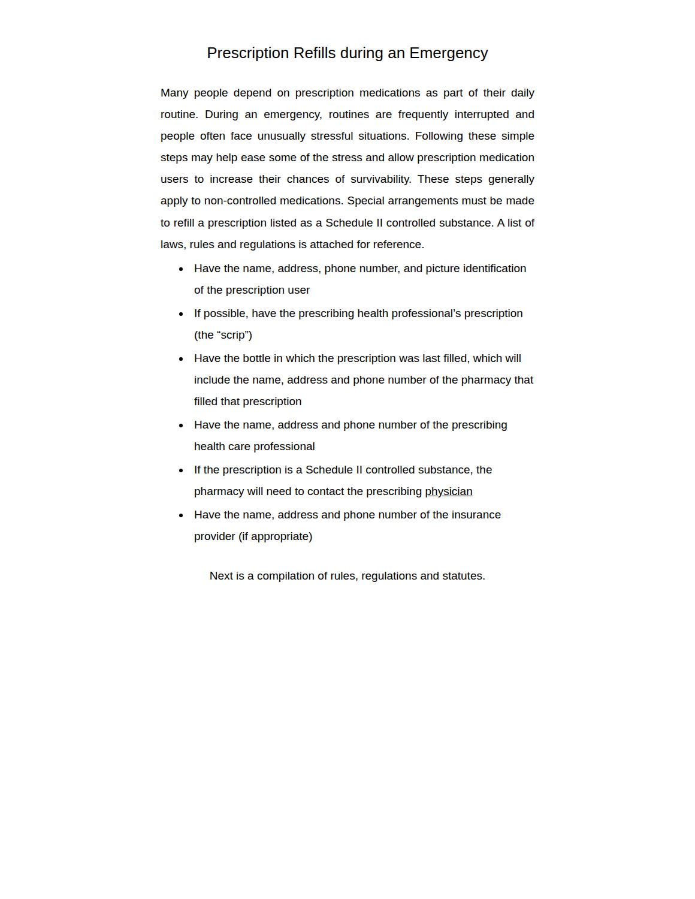Prescription Refills during an Emergency
Many people depend on prescription medications as part of their daily routine. During an emergency, routines are frequently interrupted and people often face unusually stressful situations. Following these simple steps may help ease some of the stress and allow prescription medication users to increase their chances of survivability. These steps generally apply to non-controlled medications. Special arrangements must be made to refill a prescription listed as a Schedule II controlled substance. A list of laws, rules and regulations is attached for reference.
Have the name, address, phone number, and picture identification of the prescription user
If possible, have the prescribing health professional’s prescription (the “scrip”)
Have the bottle in which the prescription was last filled, which will include the name, address and phone number of the pharmacy that filled that prescription
Have the name, address and phone number of the prescribing health care professional
If the prescription is a Schedule II controlled substance, the pharmacy will need to contact the prescribing physician
Have the name, address and phone number of the insurance provider (if appropriate)
Next is a compilation of rules, regulations and statutes.